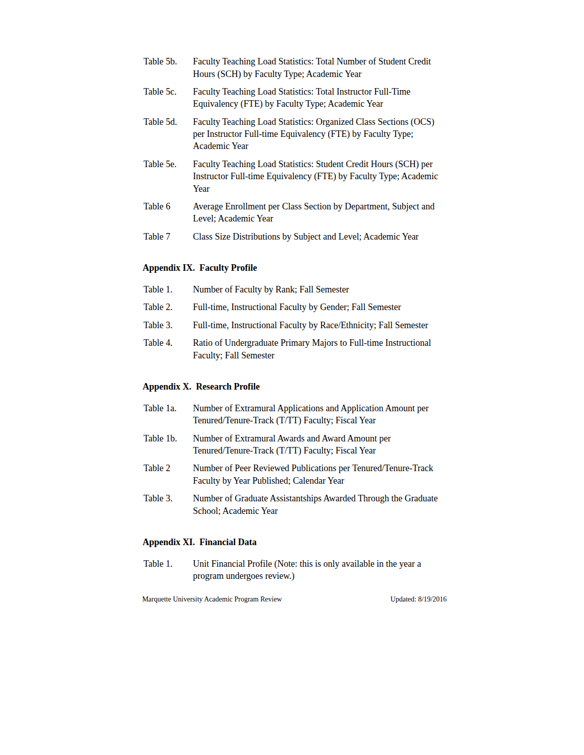Table 5b. Faculty Teaching Load Statistics: Total Number of Student Credit Hours (SCH) by Faculty Type; Academic Year
Table 5c. Faculty Teaching Load Statistics: Total Instructor Full-Time Equivalency (FTE) by Faculty Type; Academic Year
Table 5d. Faculty Teaching Load Statistics: Organized Class Sections (OCS) per Instructor Full-time Equivalency (FTE) by Faculty Type; Academic Year
Table 5e. Faculty Teaching Load Statistics: Student Credit Hours (SCH) per Instructor Full-time Equivalency (FTE) by Faculty Type; Academic Year
Table 6 Average Enrollment per Class Section by Department, Subject and Level; Academic Year
Table 7 Class Size Distributions by Subject and Level; Academic Year
Appendix IX. Faculty Profile
Table 1. Number of Faculty by Rank; Fall Semester
Table 2. Full-time, Instructional Faculty by Gender; Fall Semester
Table 3. Full-time, Instructional Faculty by Race/Ethnicity; Fall Semester
Table 4. Ratio of Undergraduate Primary Majors to Full-time Instructional Faculty; Fall Semester
Appendix X. Research Profile
Table 1a. Number of Extramural Applications and Application Amount per Tenured/Tenure-Track (T/TT) Faculty; Fiscal Year
Table 1b. Number of Extramural Awards and Award Amount per Tenured/Tenure-Track (T/TT) Faculty; Fiscal Year
Table 2 Number of Peer Reviewed Publications per Tenured/Tenure-Track Faculty by Year Published; Calendar Year
Table 3. Number of Graduate Assistantships Awarded Through the Graduate School; Academic Year
Appendix XI. Financial Data
Table 1. Unit Financial Profile (Note: this is only available in the year a program undergoes review.)
Marquette University Academic Program Review Updated: 8/19/2016